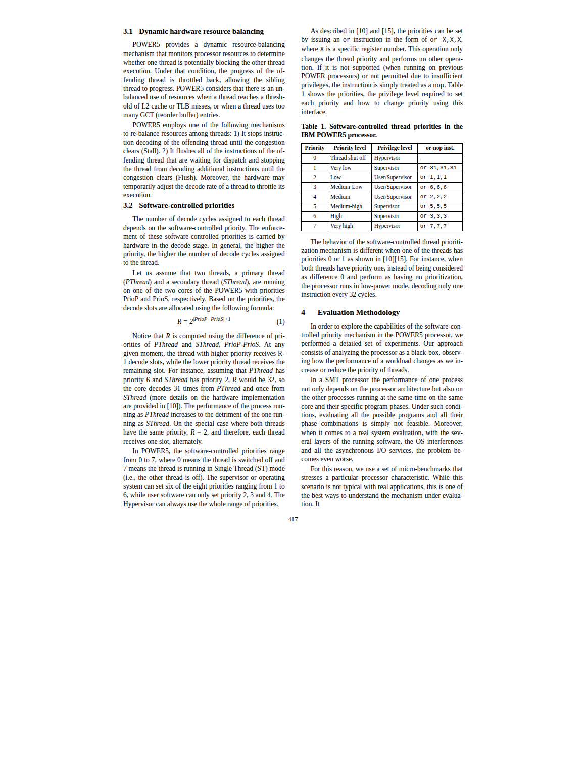3.1 Dynamic hardware resource balancing
POWER5 provides a dynamic resource-balancing mechanism that monitors processor resources to determine whether one thread is potentially blocking the other thread execution. Under that condition, the progress of the offending thread is throttled back, allowing the sibling thread to progress. POWER5 considers that there is an unbalanced use of resources when a thread reaches a threshold of L2 cache or TLB misses, or when a thread uses too many GCT (reorder buffer) entries.
POWER5 employs one of the following mechanisms to re-balance resources among threads: 1) It stops instruction decoding of the offending thread until the congestion clears (Stall). 2) It flushes all of the instructions of the offending thread that are waiting for dispatch and stopping the thread from decoding additional instructions until the congestion clears (Flush). Moreover, the hardware may temporarily adjust the decode rate of a thread to throttle its execution.
3.2 Software-controlled priorities
The number of decode cycles assigned to each thread depends on the software-controlled priority. The enforcement of these software-controlled priorities is carried by hardware in the decode stage. In general, the higher the priority, the higher the number of decode cycles assigned to the thread.
Let us assume that two threads, a primary thread (PThread) and a secondary thread (SThread), are running on one of the two cores of the POWER5 with priorities PrioP and PrioS, respectively. Based on the priorities, the decode slots are allocated using the following formula:
R = 2|PrioP−PrioS|+1 (1)
Notice that R is computed using the difference of priorities of PThread and SThread, PrioP-PrioS. At any given moment, the thread with higher priority receives R-1 decode slots, while the lower priority thread receives the remaining slot. For instance, assuming that PThread has priority 6 and SThread has priority 2, R would be 32, so the core decodes 31 times from PThread and once from SThread (more details on the hardware implementation are provided in [10]). The performance of the process running as PThread increases to the detriment of the one running as SThread. On the special case where both threads have the same priority, R = 2, and therefore, each thread receives one slot, alternately.
In POWER5, the software-controlled priorities range from 0 to 7, where 0 means the thread is switched off and 7 means the thread is running in Single Thread (ST) mode (i.e., the other thread is off). The supervisor or operating system can set six of the eight priorities ranging from 1 to 6, while user software can only set priority 2, 3 and 4. The Hypervisor can always use the whole range of priorities.
As described in [10] and [15], the priorities can be set by issuing an or instruction in the form of or X,X,X, where X is a specific register number. This operation only changes the thread priority and performs no other operation. If it is not supported (when running on previous POWER processors) or not permitted due to insufficient privileges, the instruction is simply treated as a nop. Table 1 shows the priorities, the privilege level required to set each priority and how to change priority using this interface.
Table 1. Software-controlled thread priorities in the IBM POWER5 processor.
| Priority | Priority level | Privilege level | or-nop inst. |
| --- | --- | --- | --- |
| 0 | Thread shut off | Hypervisor | - |
| 1 | Very low | Supervisor | or 31,31,31 |
| 2 | Low | User/Supervisor | or 1,1,1 |
| 3 | Medium-Low | User/Supervisor | or 6,6,6 |
| 4 | Medium | User/Supervisor | or 2,2,2 |
| 5 | Medium-high | Supervisor | or 5,5,5 |
| 6 | High | Supervisor | or 3,3,3 |
| 7 | Very high | Hypervisor | or 7,7,7 |
The behavior of the software-controlled thread prioritization mechanism is different when one of the threads has priorities 0 or 1 as shown in [10][15]. For instance, when both threads have priority one, instead of being considered as difference 0 and perform as having no prioritization, the processor runs in low-power mode, decoding only one instruction every 32 cycles.
4 Evaluation Methodology
In order to explore the capabilities of the software-controlled priority mechanism in the POWER5 processor, we performed a detailed set of experiments. Our approach consists of analyzing the processor as a black-box, observing how the performance of a workload changes as we increase or reduce the priority of threads.
In a SMT processor the performance of one process not only depends on the processor architecture but also on the other processes running at the same time on the same core and their specific program phases. Under such conditions, evaluating all the possible programs and all their phase combinations is simply not feasible. Moreover, when it comes to a real system evaluation, with the several layers of the running software, the OS interferences and all the asynchronous I/O services, the problem becomes even worse.
For this reason, we use a set of micro-benchmarks that stresses a particular processor characteristic. While this scenario is not typical with real applications, this is one of the best ways to understand the mechanism under evaluation. It
417